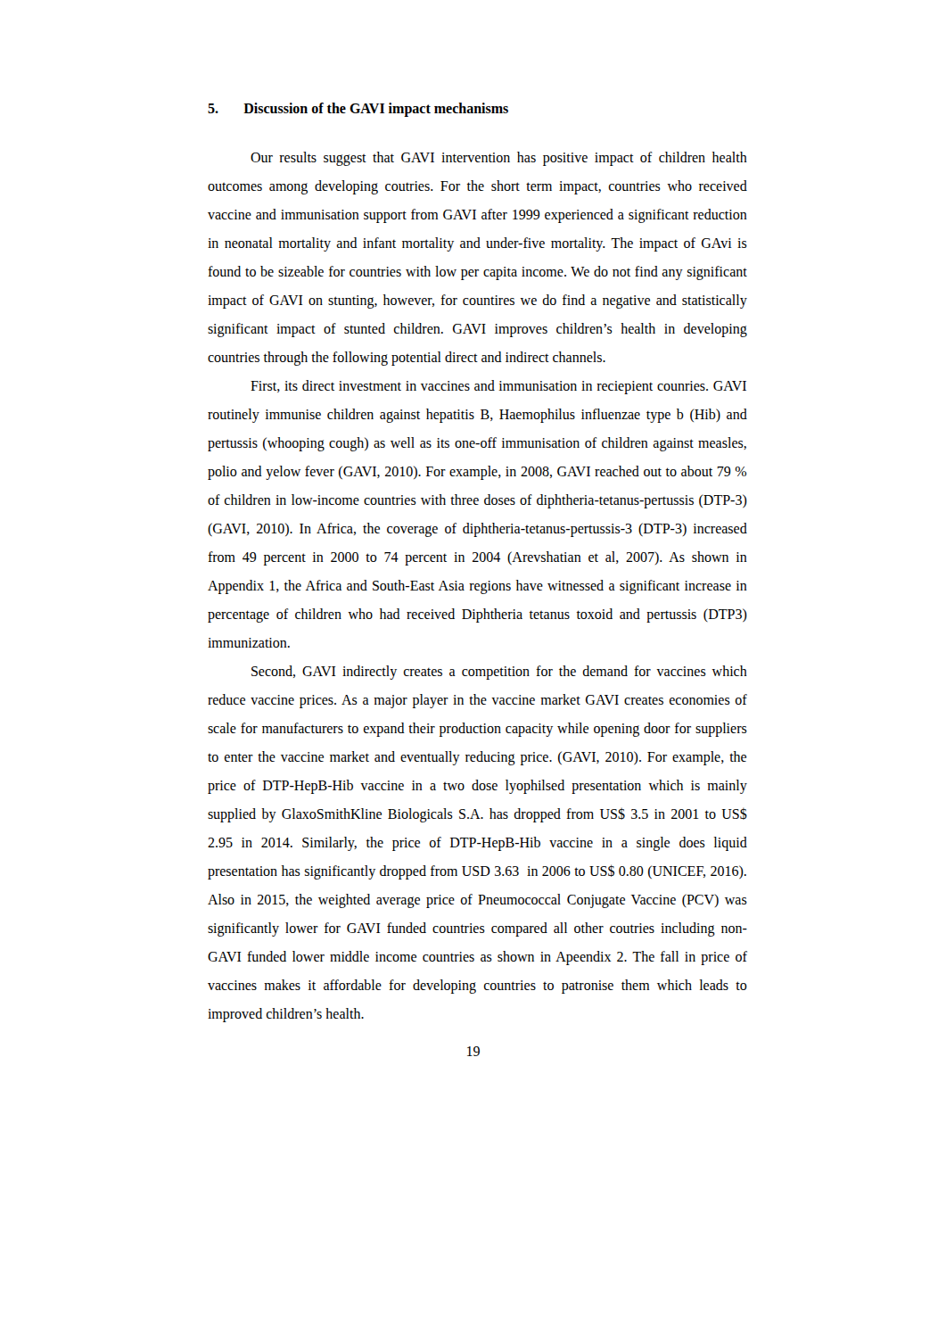5. Discussion of the GAVI impact mechanisms
Our results suggest that GAVI intervention has positive impact of children health outcomes among developing coutries. For the short term impact, countries who received vaccine and immunisation support from GAVI after 1999 experienced a significant reduction in neonatal mortality and infant mortality and under-five mortality. The impact of GAvi is found to be sizeable for countries with low per capita income. We do not find any significant impact of GAVI on stunting, however, for countires we do find a negative and statistically significant impact of stunted children. GAVI improves children’s health in developing countries through the following potential direct and indirect channels.
First, its direct investment in vaccines and immunisation in reciepient counries. GAVI routinely immunise children against hepatitis B, Haemophilus influenzae type b (Hib) and pertussis (whooping cough) as well as its one-off immunisation of children against measles, polio and yelow fever (GAVI, 2010). For example, in 2008, GAVI reached out to about 79 % of children in low-income countries with three doses of diphtheria-tetanus-pertussis (DTP-3) (GAVI, 2010). In Africa, the coverage of diphtheria-tetanus-pertussis-3 (DTP-3) increased from 49 percent in 2000 to 74 percent in 2004 (Arevshatian et al, 2007). As shown in Appendix 1, the Africa and South-East Asia regions have witnessed a significant increase in percentage of children who had received Diphtheria tetanus toxoid and pertussis (DTP3) immunization.
Second, GAVI indirectly creates a competition for the demand for vaccines which reduce vaccine prices. As a major player in the vaccine market GAVI creates economies of scale for manufacturers to expand their production capacity while opening door for suppliers to enter the vaccine market and eventually reducing price. (GAVI, 2010). For example, the price of DTP-HepB-Hib vaccine in a two dose lyophilsed presentation which is mainly supplied by GlaxoSmithKline Biologicals S.A. has dropped from US$ 3.5 in 2001 to US$ 2.95 in 2014. Similarly, the price of DTP-HepB-Hib vaccine in a single does liquid presentation has significantly dropped from USD 3.63 in 2006 to US$ 0.80 (UNICEF, 2016). Also in 2015, the weighted average price of Pneumococcal Conjugate Vaccine (PCV) was significantly lower for GAVI funded countries compared all other coutries including non-GAVI funded lower middle income countries as shown in Apeendix 2. The fall in price of vaccines makes it affordable for developing countries to patronise them which leads to improved children’s health.
19